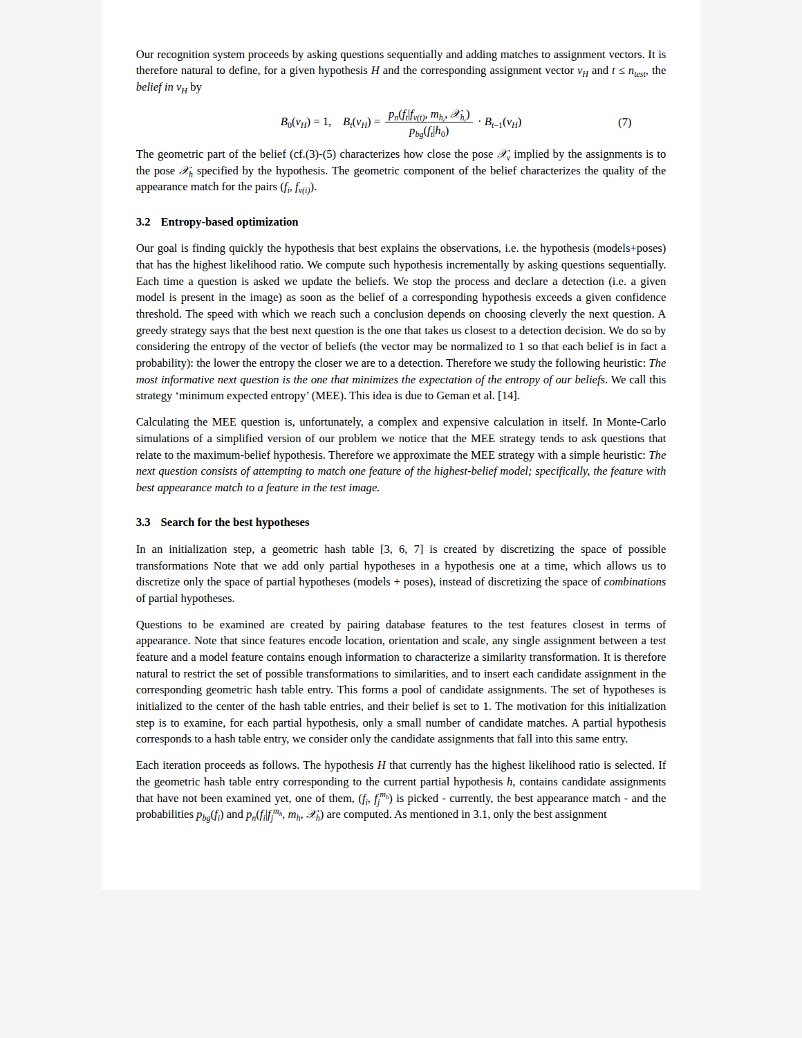Our recognition system proceeds by asking questions sequentially and adding matches to assignment vectors. It is therefore natural to define, for a given hypothesis H and the corresponding assignment vector vH and t ≤ ntest, the belief in vH by
B0(vH) = 1, Bt(vH) = pn(ft|fv(t), mht, 𝒳ht) pbg(ft|h0) · Bt−1(vH)
(7)
The geometric part of the belief (cf.(3)-(5) characterizes how close the pose 𝒳v implied by the assignments is to the pose 𝒳h specified by the hypothesis. The geometric component of the belief characterizes the quality of the appearance match for the pairs (fi, fv(i)).
3.2 Entropy-based optimization
Our goal is finding quickly the hypothesis that best explains the observations, i.e. the hypothesis (models+poses) that has the highest likelihood ratio. We compute such hypothesis incrementally by asking questions sequentially. Each time a question is asked we update the beliefs. We stop the process and declare a detection (i.e. a given model is present in the image) as soon as the belief of a corresponding hypothesis exceeds a given confidence threshold. The speed with which we reach such a conclusion depends on choosing cleverly the next question. A greedy strategy says that the best next question is the one that takes us closest to a detection decision. We do so by considering the entropy of the vector of beliefs (the vector may be normalized to 1 so that each belief is in fact a probability): the lower the entropy the closer we are to a detection. Therefore we study the following heuristic: The most informative next question is the one that minimizes the expectation of the entropy of our beliefs. We call this strategy ‘minimum expected entropy’ (MEE). This idea is due to Geman et al. [14].
Calculating the MEE question is, unfortunately, a complex and expensive calculation in itself. In Monte-Carlo simulations of a simplified version of our problem we notice that the MEE strategy tends to ask questions that relate to the maximum-belief hypothesis. Therefore we approximate the MEE strategy with a simple heuristic: The next question consists of attempting to match one feature of the highest-belief model; specifically, the feature with best appearance match to a feature in the test image.
3.3 Search for the best hypotheses
In an initialization step, a geometric hash table [3, 6, 7] is created by discretizing the space of possible transformations Note that we add only partial hypotheses in a hypothesis one at a time, which allows us to discretize only the space of partial hypotheses (models + poses), instead of discretizing the space of combinations of partial hypotheses.
Questions to be examined are created by pairing database features to the test features closest in terms of appearance. Note that since features encode location, orientation and scale, any single assignment between a test feature and a model feature contains enough information to characterize a similarity transformation. It is therefore natural to restrict the set of possible transformations to similarities, and to insert each candidate assignment in the corresponding geometric hash table entry. This forms a pool of candidate assignments. The set of hypotheses is initialized to the center of the hash table entries, and their belief is set to 1. The motivation for this initialization step is to examine, for each partial hypothesis, only a small number of candidate matches. A partial hypothesis corresponds to a hash table entry, we consider only the candidate assignments that fall into this same entry.
Each iteration proceeds as follows. The hypothesis H that currently has the highest likelihood ratio is selected. If the geometric hash table entry corresponding to the current partial hypothesis h, contains candidate assignments that have not been examined yet, one of them, (fi, fjmh) is picked - currently, the best appearance match - and the probabilities pbg(fi) and pn(fi|fjmh, mh, 𝒳h) are computed. As mentioned in 3.1, only the best assignment